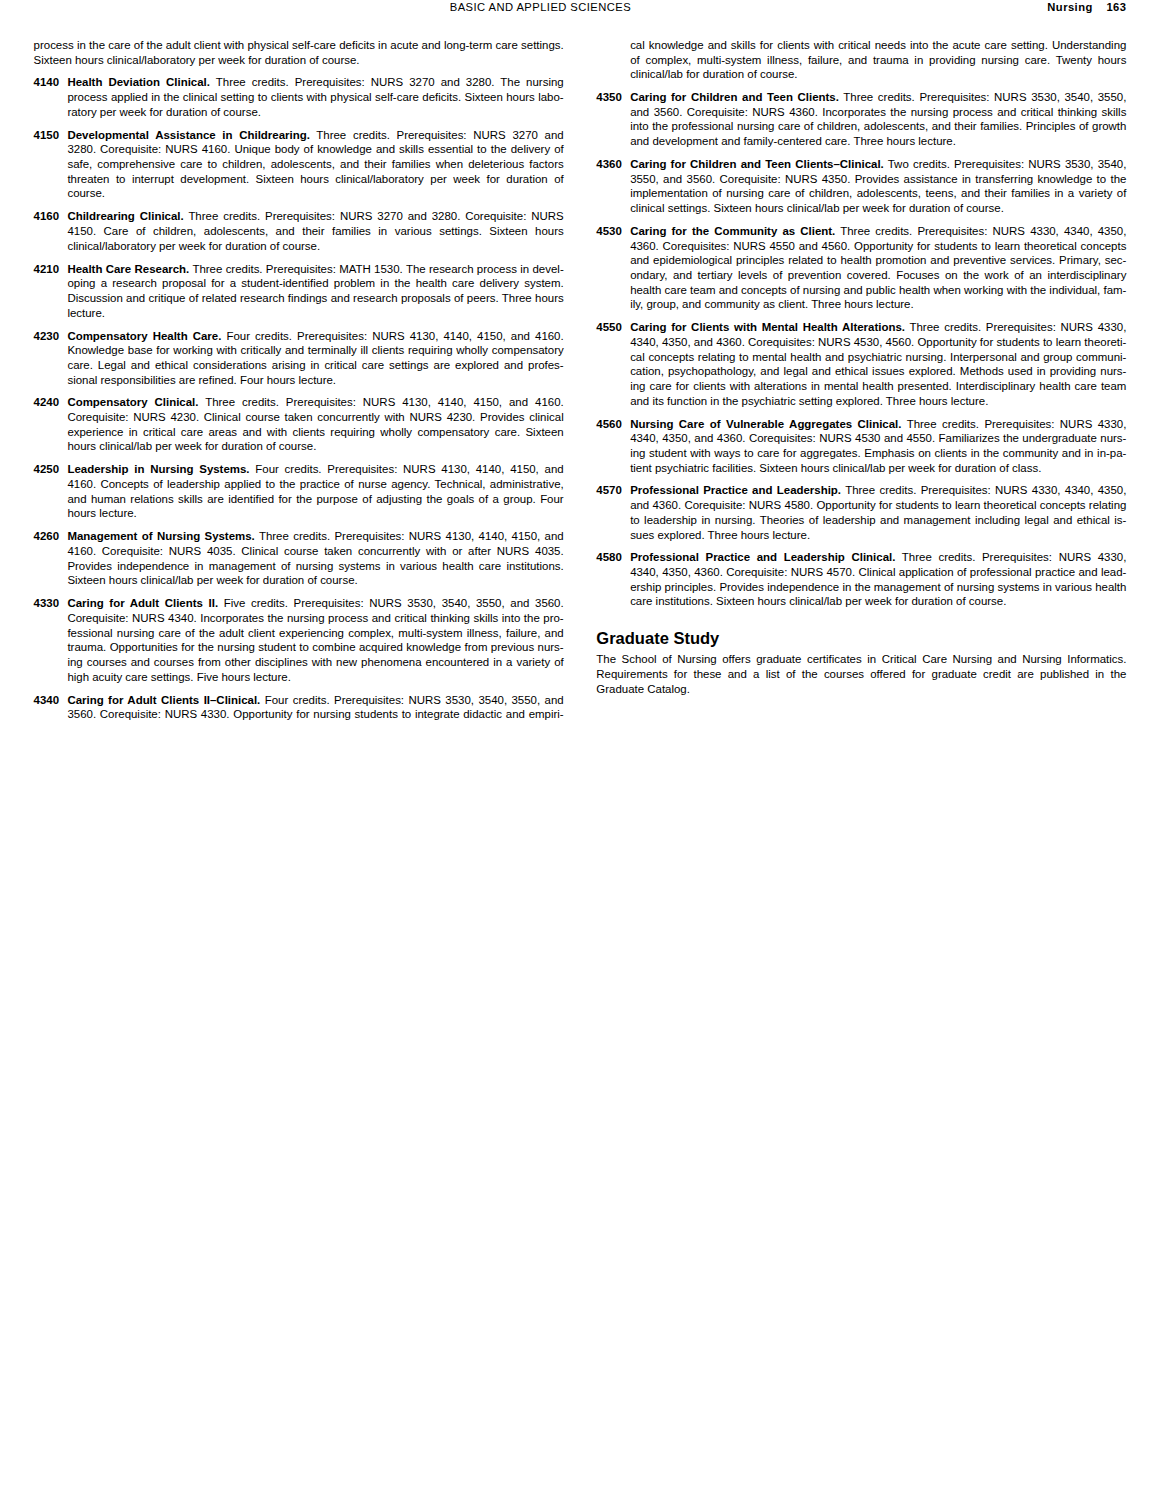Basic and Applied Sciences
Nursing 163
process in the care of the adult client with physical self-care deficits in acute and long-term care settings. Sixteen hours clinical/laboratory per week for duration of course.
4140 Health Deviation Clinical. Three credits. Prerequisites: NURS 3270 and 3280. The nursing process applied in the clinical setting to clients with physical self-care deficits. Sixteen hours laboratory per week for duration of course.
4150 Developmental Assistance in Childrearing. Three credits. Prerequisites: NURS 3270 and 3280. Corequisite: NURS 4160. Unique body of knowledge and skills essential to the delivery of safe, comprehensive care to children, adolescents, and their families when deleterious factors threaten to interrupt development. Sixteen hours clinical/laboratory per week for duration of course.
4160 Childrearing Clinical. Three credits. Prerequisites: NURS 3270 and 3280. Corequisite: NURS 4150. Care of children, adolescents, and their families in various settings. Sixteen hours clinical/laboratory per week for duration of course.
4210 Health Care Research. Three credits. Prerequisites: MATH 1530. The research process in developing a research proposal for a student-identified problem in the health care delivery system. Discussion and critique of related research findings and research proposals of peers. Three hours lecture.
4230 Compensatory Health Care. Four credits. Prerequisites: NURS 4130, 4140, 4150, and 4160. Knowledge base for working with critically and terminally ill clients requiring wholly compensatory care. Legal and ethical considerations arising in critical care settings are explored and professional responsibilities are refined. Four hours lecture.
4240 Compensatory Clinical. Three credits. Prerequisites: NURS 4130, 4140, 4150, and 4160. Corequisite: NURS 4230. Clinical course taken concurrently with NURS 4230. Provides clinical experience in critical care areas and with clients requiring wholly compensatory care. Sixteen hours clinical/lab per week for duration of course.
4250 Leadership in Nursing Systems. Four credits. Prerequisites: NURS 4130, 4140, 4150, and 4160. Concepts of leadership applied to the practice of nurse agency. Technical, administrative, and human relations skills are identified for the purpose of adjusting the goals of a group. Four hours lecture.
4260 Management of Nursing Systems. Three credits. Prerequisites: NURS 4130, 4140, 4150, and 4160. Corequisite: NURS 4035. Clinical course taken concurrently with or after NURS 4035. Provides independence in management of nursing systems in various health care institutions. Sixteen hours clinical/lab per week for duration of course.
4330 Caring for Adult Clients II. Five credits. Prerequisites: NURS 3530, 3540, 3550, and 3560. Corequisite: NURS 4340. Incorporates the nursing process and critical thinking skills into the professional nursing care of the adult client experiencing complex, multi-system illness, failure, and trauma. Opportunities for the nursing student to combine acquired knowledge from previous nursing courses and courses from other disciplines with new phenomena encountered in a variety of high acuity care settings. Five hours lecture.
4340 Caring for Adult Clients II–Clinical. Four credits. Prerequisites: NURS 3530, 3540, 3550, and 3560. Corequisite: NURS 4330. Opportunity for nursing students to integrate didactic and empirical knowledge and skills for clients with critical needs into the acute care setting. Understanding of complex, multi-system illness, failure, and trauma in providing nursing care. Twenty hours clinical/lab for duration of course.
4350 Caring for Children and Teen Clients. Three credits. Prerequisites: NURS 3530, 3540, 3550, and 3560. Corequisite: NURS 4360. Incorporates the nursing process and critical thinking skills into the professional nursing care of children, adolescents, and their families. Principles of growth and development and family-centered care. Three hours lecture.
4360 Caring for Children and Teen Clients–Clinical. Two credits. Prerequisites: NURS 3530, 3540, 3550, and 3560. Corequisite: NURS 4350. Provides assistance in transferring knowledge to the implementation of nursing care of children, adolescents, teens, and their families in a variety of clinical settings. Sixteen hours clinical/lab per week for duration of course.
4530 Caring for the Community as Client. Three credits. Prerequisites: NURS 4330, 4340, 4350, 4360. Corequisites: NURS 4550 and 4560. Opportunity for students to learn theoretical concepts and epidemiological principles related to health promotion and preventive services. Primary, secondary, and tertiary levels of prevention covered. Focuses on the work of an interdisciplinary health care team and concepts of nursing and public health when working with the individual, family, group, and community as client. Three hours lecture.
4550 Caring for Clients with Mental Health Alterations. Three credits. Prerequisites: NURS 4330, 4340, 4350, and 4360. Corequisites: NURS 4530, 4560. Opportunity for students to learn theoretical concepts relating to mental health and psychiatric nursing. Interpersonal and group communication, psychopathology, and legal and ethical issues explored. Methods used in providing nursing care for clients with alterations in mental health presented. Interdisciplinary health care team and its function in the psychiatric setting explored. Three hours lecture.
4560 Nursing Care of Vulnerable Aggregates Clinical. Three credits. Prerequisites: NURS 4330, 4340, 4350, and 4360. Corequisites: NURS 4530 and 4550. Familiarizes the undergraduate nursing student with ways to care for aggregates. Emphasis on clients in the community and in in-patient psychiatric facilities. Sixteen hours clinical/lab per week for duration of class.
4570 Professional Practice and Leadership. Three credits. Prerequisites: NURS 4330, 4340, 4350, and 4360. Corequisite: NURS 4580. Opportunity for students to learn theoretical concepts relating to leadership in nursing. Theories of leadership and management including legal and ethical issues explored. Three hours lecture.
4580 Professional Practice and Leadership Clinical. Three credits. Prerequisites: NURS 4330, 4340, 4350, 4360. Corequisite: NURS 4570. Clinical application of professional practice and leadership principles. Provides independence in the management of nursing systems in various health care institutions. Sixteen hours clinical/lab per week for duration of course.
Graduate Study
The School of Nursing offers graduate certificates in Critical Care Nursing and Nursing Informatics. Requirements for these and a list of the courses offered for graduate credit are published in the Graduate Catalog.